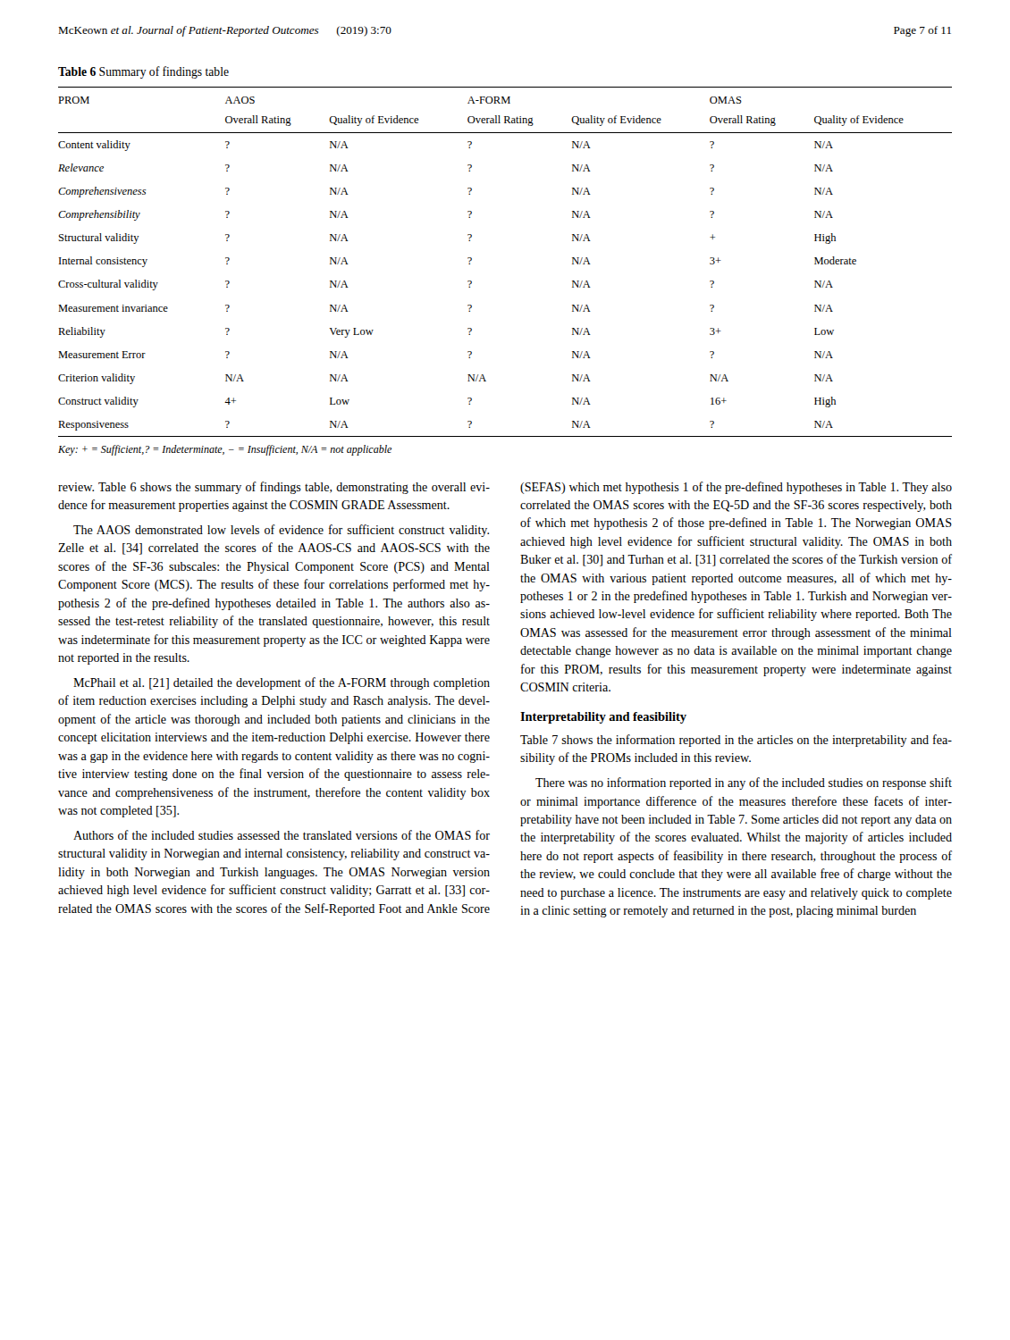McKeown et al. Journal of Patient-Reported Outcomes (2019) 3:70 Page 7 of 11
Table 6 Summary of findings table
| PROM | AAOS | A-FORM | OMAS |
| --- | --- | --- | --- |
| | Overall Rating | Quality of Evidence | Overall Rating | Quality of Evidence | Overall Rating | Quality of Evidence |
| Content validity | ? | N/A | ? | N/A | ? | N/A |
| Relevance | ? | N/A | ? | N/A | ? | N/A |
| Comprehensiveness | ? | N/A | ? | N/A | ? | N/A |
| Comprehensibility | ? | N/A | ? | N/A | ? | N/A |
| Structural validity | ? | N/A | ? | N/A | + | High |
| Internal consistency | ? | N/A | ? | N/A | 3+ | Moderate |
| Cross-cultural validity | ? | N/A | ? | N/A | ? | N/A |
| Measurement invariance | ? | N/A | ? | N/A | ? | N/A |
| Reliability | ? | Very Low | ? | N/A | 3+ | Low |
| Measurement Error | ? | N/A | ? | N/A | ? | N/A |
| Criterion validity | N/A | N/A | N/A | N/A | N/A | N/A |
| Construct validity | 4+ | Low | ? | N/A | 16+ | High |
| Responsiveness | ? | N/A | ? | N/A | ? | N/A |
Key: + = Sufficient,? = Indeterminate, − = Insufficient, N/A = not applicable
review. Table 6 shows the summary of findings table, demonstrating the overall evidence for measurement properties against the COSMIN GRADE Assessment.
The AAOS demonstrated low levels of evidence for sufficient construct validity. Zelle et al. [34] correlated the scores of the AAOS-CS and AAOS-SCS with the scores of the SF-36 subscales: the Physical Component Score (PCS) and Mental Component Score (MCS). The results of these four correlations performed met hypothesis 2 of the pre-defined hypotheses detailed in Table 1. The authors also assessed the test-retest reliability of the translated questionnaire, however, this result was indeterminate for this measurement property as the ICC or weighted Kappa were not reported in the results.
McPhail et al. [21] detailed the development of the A-FORM through completion of item reduction exercises including a Delphi study and Rasch analysis. The development of the article was thorough and included both patients and clinicians in the concept elicitation interviews and the item-reduction Delphi exercise. However there was a gap in the evidence here with regards to content validity as there was no cognitive interview testing done on the final version of the questionnaire to assess relevance and comprehensiveness of the instrument, therefore the content validity box was not completed [35].
Authors of the included studies assessed the translated versions of the OMAS for structural validity in Norwegian and internal consistency, reliability and construct validity in both Norwegian and Turkish languages. The OMAS Norwegian version achieved high level evidence for sufficient construct validity; Garratt et al. [33] correlated the OMAS scores with the scores of the Self-Reported Foot and Ankle Score (SEFAS) which met hypothesis 1 of the pre-defined hypotheses in Table 1. They also correlated the OMAS scores with the EQ-5D and the SF-36 scores respectively, both of which met hypothesis 2 of those pre-defined in Table 1. The Norwegian OMAS achieved high level evidence for sufficient structural validity. The OMAS in both Buker et al. [30] and Turhan et al. [31] correlated the scores of the Turkish version of the OMAS with various patient reported outcome measures, all of which met hypotheses 1 or 2 in the predefined hypotheses in Table 1. Turkish and Norwegian versions achieved low-level evidence for sufficient reliability where reported. Both The OMAS was assessed for the measurement error through assessment of the minimal detectable change however as no data is available on the minimal important change for this PROM, results for this measurement property were indeterminate against COSMIN criteria.
Interpretability and feasibility
Table 7 shows the information reported in the articles on the interpretability and feasibility of the PROMs included in this review.
There was no information reported in any of the included studies on response shift or minimal importance difference of the measures therefore these facets of interpretability have not been included in Table 7. Some articles did not report any data on the interpretability of the scores evaluated. Whilst the majority of articles included here do not report aspects of feasibility in there research, throughout the process of the review, we could conclude that they were all available free of charge without the need to purchase a licence. The instruments are easy and relatively quick to complete in a clinic setting or remotely and returned in the post, placing minimal burden